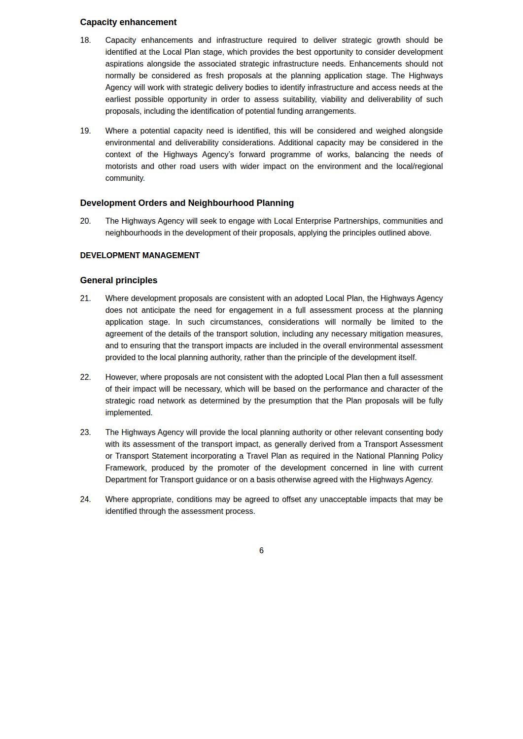Capacity enhancement
18. Capacity enhancements and infrastructure required to deliver strategic growth should be identified at the Local Plan stage, which provides the best opportunity to consider development aspirations alongside the associated strategic infrastructure needs. Enhancements should not normally be considered as fresh proposals at the planning application stage. The Highways Agency will work with strategic delivery bodies to identify infrastructure and access needs at the earliest possible opportunity in order to assess suitability, viability and deliverability of such proposals, including the identification of potential funding arrangements.
19. Where a potential capacity need is identified, this will be considered and weighed alongside environmental and deliverability considerations. Additional capacity may be considered in the context of the Highways Agency’s forward programme of works, balancing the needs of motorists and other road users with wider impact on the environment and the local/regional community.
Development Orders and Neighbourhood Planning
20. The Highways Agency will seek to engage with Local Enterprise Partnerships, communities and neighbourhoods in the development of their proposals, applying the principles outlined above.
Development Management
General principles
21. Where development proposals are consistent with an adopted Local Plan, the Highways Agency does not anticipate the need for engagement in a full assessment process at the planning application stage. In such circumstances, considerations will normally be limited to the agreement of the details of the transport solution, including any necessary mitigation measures, and to ensuring that the transport impacts are included in the overall environmental assessment provided to the local planning authority, rather than the principle of the development itself.
22. However, where proposals are not consistent with the adopted Local Plan then a full assessment of their impact will be necessary, which will be based on the performance and character of the strategic road network as determined by the presumption that the Plan proposals will be fully implemented.
23. The Highways Agency will provide the local planning authority or other relevant consenting body with its assessment of the transport impact, as generally derived from a Transport Assessment or Transport Statement incorporating a Travel Plan as required in the National Planning Policy Framework, produced by the promoter of the development concerned in line with current Department for Transport guidance or on a basis otherwise agreed with the Highways Agency.
24. Where appropriate, conditions may be agreed to offset any unacceptable impacts that may be identified through the assessment process.
6